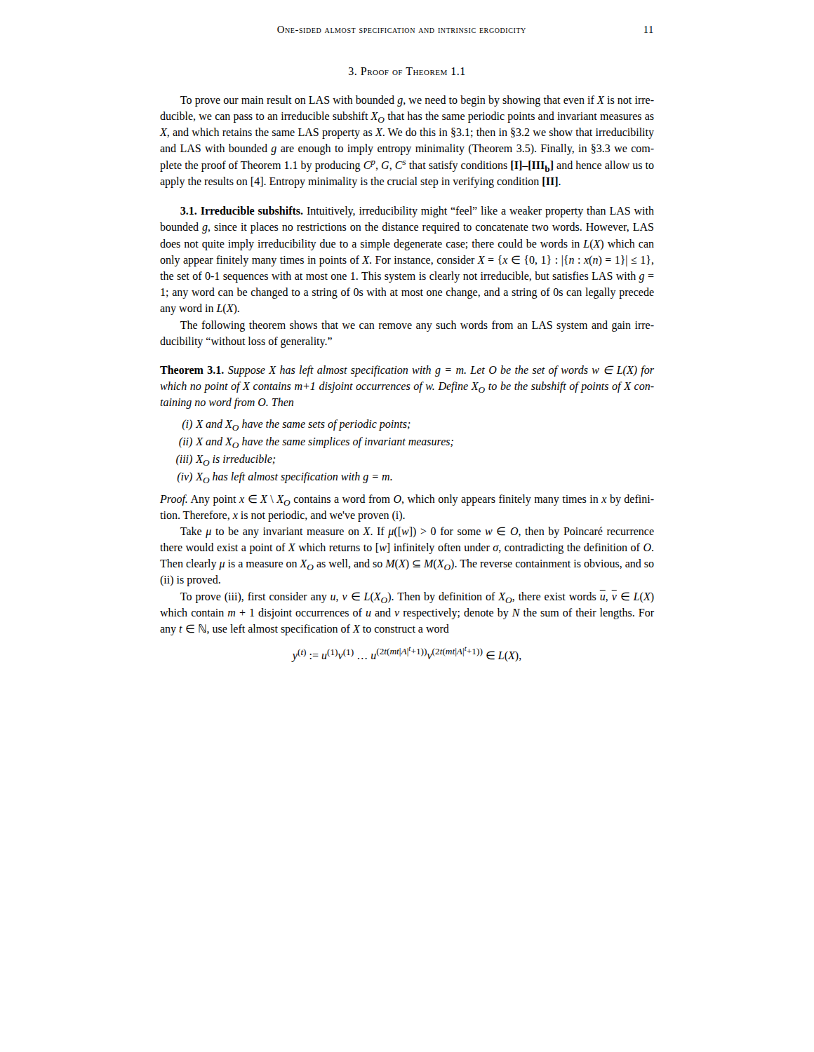One-sided almost specification and intrinsic ergodicity 11
3. Proof of Theorem 1.1
To prove our main result on LAS with bounded g, we need to begin by showing that even if X is not irreducible, we can pass to an irreducible subshift XO that has the same periodic points and invariant measures as X, and which retains the same LAS property as X. We do this in §3.1; then in §3.2 we show that irreducibility and LAS with bounded g are enough to imply entropy minimality (Theorem 3.5). Finally, in §3.3 we complete the proof of Theorem 1.1 by producing Cp, G, Cs that satisfy conditions [I]–[IIIb] and hence allow us to apply the results on [4]. Entropy minimality is the crucial step in verifying condition [II].
3.1. Irreducible subshifts. Intuitively, irreducibility might “feel” like a weaker property than LAS with bounded g, since it places no restrictions on the distance required to concatenate two words. However, LAS does not quite imply irreducibility due to a simple degenerate case; there could be words in L(X) which can only appear finitely many times in points of X. For instance, consider X = {x ∈ {0, 1} : |{n : x(n) = 1}| ≤ 1}, the set of 0-1 sequences with at most one 1. This system is clearly not irreducible, but satisfies LAS with g = 1; any word can be changed to a string of 0s with at most one change, and a string of 0s can legally precede any word in L(X).
The following theorem shows that we can remove any such words from an LAS system and gain irreducibility “without loss of generality.”
Theorem 3.1. Suppose X has left almost specification with g = m. Let O be the set of words w ∈ L(X) for which no point of X contains m+1 disjoint occurrences of w. Define XO to be the subshift of points of X containing no word from O. Then
X and XO have the same sets of periodic points;
X and XO have the same simplices of invariant measures;
XO is irreducible;
XO has left almost specification with g = m.
Proof. Any point x ∈ X \ XO contains a word from O, which only appears finitely many times in x by definition. Therefore, x is not periodic, and we've proven (i).
Take μ to be any invariant measure on X. If μ([w]) > 0 for some w ∈ O, then by Poincaré recurrence there would exist a point of X which returns to [w] infinitely often under σ, contradicting the definition of O. Then clearly μ is a measure on XO as well, and so M(X) ⊆ M(XO). The reverse containment is obvious, and so (ii) is proved.
To prove (iii), first consider any u, v ∈ L(XO). Then by definition of XO, there exist words u, v ∈ L(X) which contain m + 1 disjoint occurrences of u and v respectively; denote by N the sum of their lengths. For any t ∈ ℕ, use left almost specification of X to construct a word
y(t) := u(1)v(1) … u(2t(mt|A|t+1))v(2t(mt|A|t+1)) ∈ L(X),